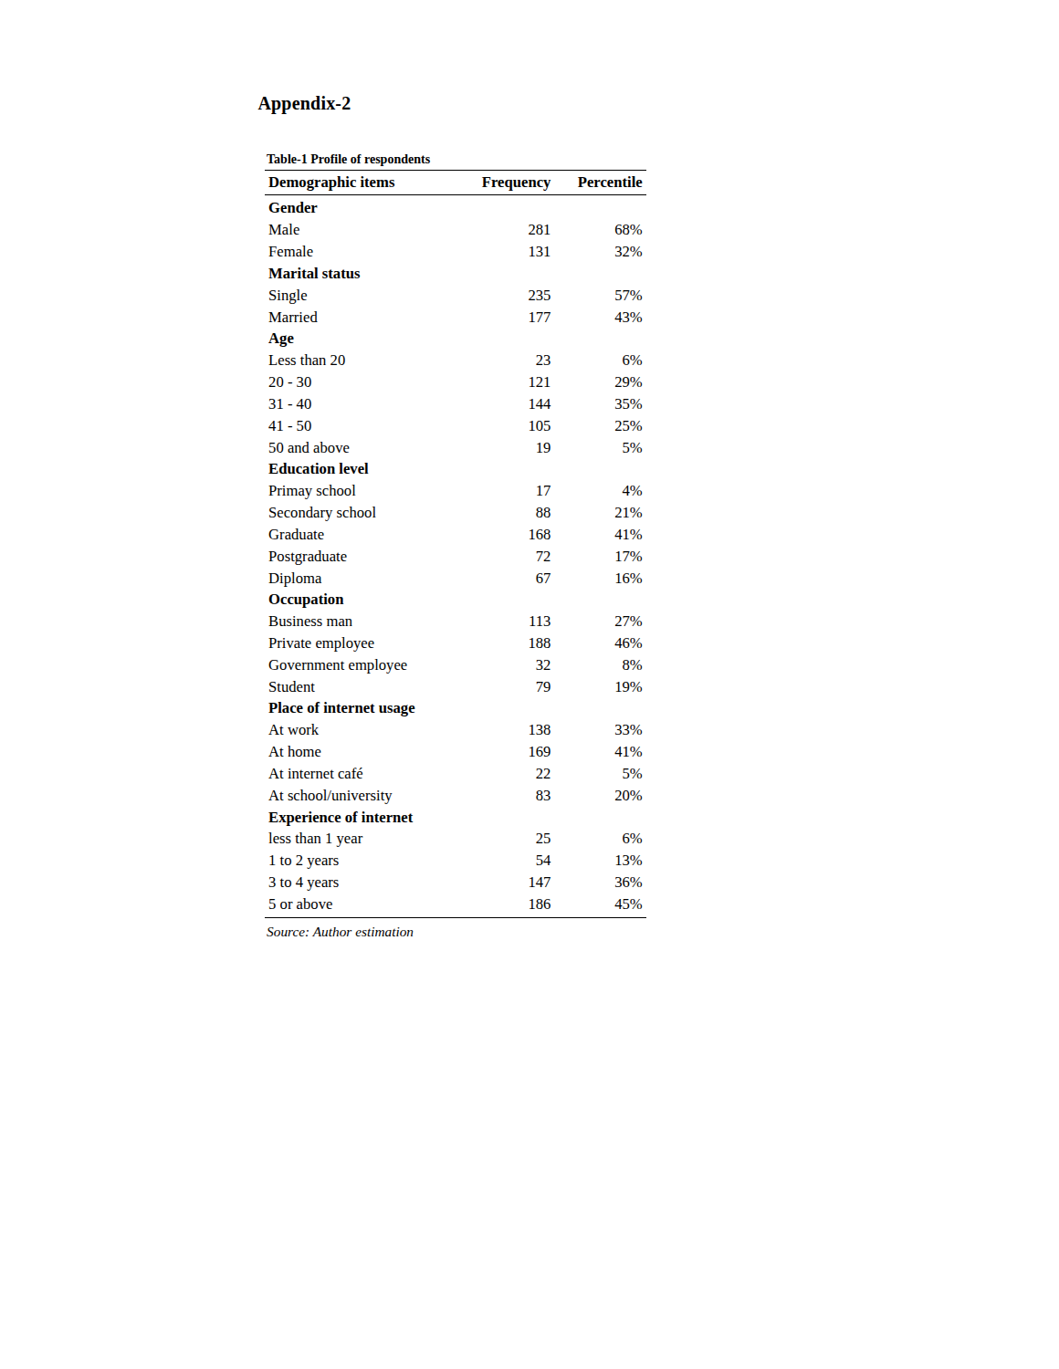Appendix-2
Table-1 Profile of respondents
| Demographic items | Frequency | Percentile |
| --- | --- | --- |
| Gender | | |
| Male | 281 | 68% |
| Female | 131 | 32% |
| Marital status | | |
| Single | 235 | 57% |
| Married | 177 | 43% |
| Age | | |
| Less than 20 | 23 | 6% |
| 20 - 30 | 121 | 29% |
| 31 - 40 | 144 | 35% |
| 41 - 50 | 105 | 25% |
| 50 and above | 19 | 5% |
| Education level | | |
| Primay school | 17 | 4% |
| Secondary school | 88 | 21% |
| Graduate | 168 | 41% |
| Postgraduate | 72 | 17% |
| Diploma | 67 | 16% |
| Occupation | | |
| Business man | 113 | 27% |
| Private employee | 188 | 46% |
| Government employee | 32 | 8% |
| Student | 79 | 19% |
| Place of internet usage | | |
| At work | 138 | 33% |
| At home | 169 | 41% |
| At internet café | 22 | 5% |
| At school/university | 83 | 20% |
| Experience of internet | | |
| less than 1 year | 25 | 6% |
| 1 to 2 years | 54 | 13% |
| 3 to 4 years | 147 | 36% |
| 5 or above | 186 | 45% |
Source: Author estimation